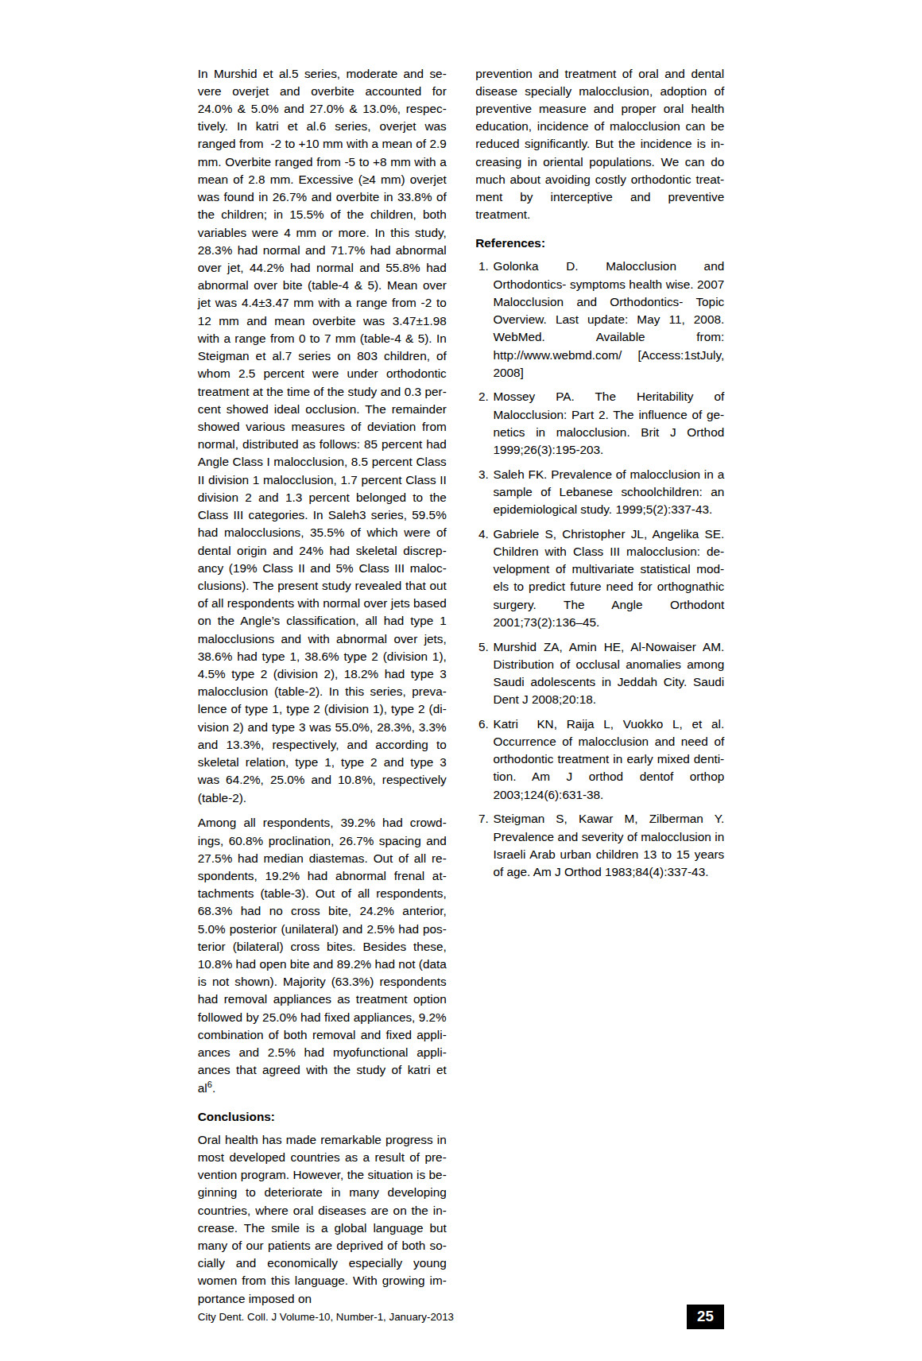In Murshid et al.5 series, moderate and severe overjet and overbite accounted for 24.0% & 5.0% and 27.0% & 13.0%, respectively. In katri et al.6 series, overjet was ranged from -2 to +10 mm with a mean of 2.9 mm. Overbite ranged from -5 to +8 mm with a mean of 2.8 mm. Excessive (≥4 mm) overjet was found in 26.7% and overbite in 33.8% of the children; in 15.5% of the children, both variables were 4 mm or more. In this study, 28.3% had normal and 71.7% had abnormal over jet, 44.2% had normal and 55.8% had abnormal over bite (table-4 & 5). Mean over jet was 4.4±3.47 mm with a range from -2 to 12 mm and mean overbite was 3.47±1.98 with a range from 0 to 7 mm (table-4 & 5). In Steigman et al.7 series on 803 children, of whom 2.5 percent were under orthodontic treatment at the time of the study and 0.3 percent showed ideal occlusion. The remainder showed various measures of deviation from normal, distributed as follows: 85 percent had Angle Class I malocclusion, 8.5 percent Class II division 1 malocclusion, 1.7 percent Class II division 2 and 1.3 percent belonged to the Class III categories. In Saleh3 series, 59.5% had malocclusions, 35.5% of which were of dental origin and 24% had skeletal discrepancy (19% Class II and 5% Class III malocclusions). The present study revealed that out of all respondents with normal over jets based on the Angle’s classification, all had type 1 malocclusions and with abnormal over jets, 38.6% had type 1, 38.6% type 2 (division 1), 4.5% type 2 (division 2), 18.2% had type 3 malocclusion (table-2). In this series, prevalence of type 1, type 2 (division 1), type 2 (division 2) and type 3 was 55.0%, 28.3%, 3.3% and 13.3%, respectively, and according to skeletal relation, type 1, type 2 and type 3 was 64.2%, 25.0% and 10.8%, respectively (table-2).
Among all respondents, 39.2% had crowdings, 60.8% proclination, 26.7% spacing and 27.5% had median diastemas. Out of all respondents, 19.2% had abnormal frenal attachments (table-3). Out of all respondents, 68.3% had no cross bite, 24.2% anterior, 5.0% posterior (unilateral) and 2.5% had posterior (bilateral) cross bites. Besides these, 10.8% had open bite and 89.2% had not (data is not shown). Majority (63.3%) respondents had removal appliances as treatment option followed by 25.0% had fixed appliances, 9.2% combination of both removal and fixed appliances and 2.5% had myofunctional appliances that agreed with the study of katri et al6.
Conclusions:
Oral health has made remarkable progress in most developed countries as a result of prevention program. However, the situation is beginning to deteriorate in many developing countries, where oral diseases are on the increase. The smile is a global language but many of our patients are deprived of both socially and economically especially young women from this language. With growing importance imposed on
prevention and treatment of oral and dental disease specially malocclusion, adoption of preventive measure and proper oral health education, incidence of malocclusion can be reduced significantly. But the incidence is increasing in oriental populations. We can do much about avoiding costly orthodontic treatment by interceptive and preventive treatment.
References:
Golonka D. Malocclusion and Orthodontics- symptoms health wise. 2007 Malocclusion and Orthodontics- Topic Overview. Last update: May 11, 2008. WebMed. Available from: http://www.webmd.com/ [Access:1stJuly, 2008]
Mossey PA. The Heritability of Malocclusion: Part 2. The influence of genetics in malocclusion. Brit J Orthod 1999;26(3):195-203.
Saleh FK. Prevalence of malocclusion in a sample of Lebanese schoolchildren: an epidemiological study. 1999;5(2):337-43.
Gabriele S, Christopher JL, Angelika SE. Children with Class III malocclusion: development of multivariate statistical models to predict future need for orthognathic surgery. The Angle Orthodont 2001;73(2):136–45.
Murshid ZA, Amin HE, Al-Nowaiser AM. Distribution of occlusal anomalies among Saudi adolescents in Jeddah City. Saudi Dent J 2008;20:18.
Katri KN, Raija L, Vuokko L, et al. Occurrence of malocclusion and need of orthodontic treatment in early mixed dentition. Am J orthod dentof orthop 2003;124(6):631-38.
Steigman S, Kawar M, Zilberman Y. Prevalence and severity of malocclusion in Israeli Arab urban children 13 to 15 years of age. Am J Orthod 1983;84(4):337-43.
City Dent. Coll. J Volume-10, Number-1, January-2013
25